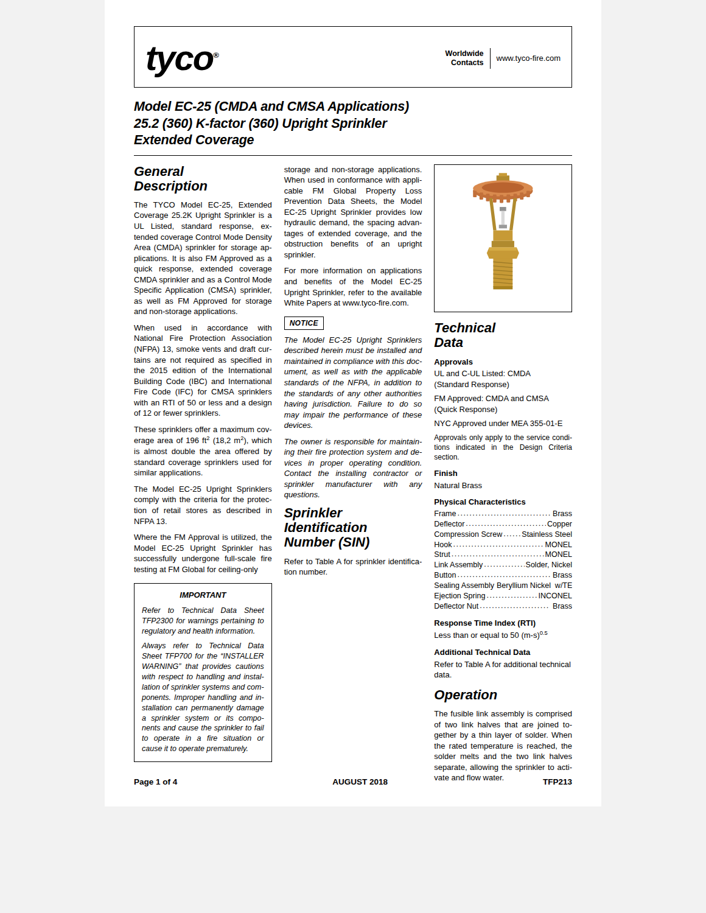tyco®
Worldwide
Contacts
www.tyco-fire.com
Model EC-25 (CMDA and CMSA Applications)
25.2 (360) K-factor (360) Upright Sprinkler
Extended Coverage
General
Description
The TYCO Model EC-25, Extended Coverage 25.2K Upright Sprinkler is a UL Listed, standard response, extended coverage Control Mode Density Area (CMDA) sprinkler for storage applications. It is also FM Approved as a quick response, extended coverage CMDA sprinkler and as a Control Mode Specific Application (CMSA) sprinkler, as well as FM Approved for storage and non-storage applications.
When used in accordance with National Fire Protection Association (NFPA) 13, smoke vents and draft curtains are not required as specified in the 2015 edition of the International Building Code (IBC) and International Fire Code (IFC) for CMSA sprinklers with an RTI of 50 or less and a design of 12 or fewer sprinklers.
These sprinklers offer a maximum coverage area of 196 ft2 (18,2 m2), which is almost double the area offered by standard coverage sprinklers used for similar applications.
The Model EC-25 Upright Sprinklers comply with the criteria for the protection of retail stores as described in NFPA 13.
Where the FM Approval is utilized, the Model EC-25 Upright Sprinkler has successfully undergone full-scale fire testing at FM Global for ceiling-only
IMPORTANT
Refer to Technical Data Sheet TFP2300 for warnings pertaining to regulatory and health information.
Always refer to Technical Data Sheet TFP700 for the “INSTALLER WARNING” that provides cautions with respect to handling and installation of sprinkler systems and components. Improper handling and installation can permanently damage a sprinkler system or its components and cause the sprinkler to fail to operate in a fire situation or cause it to operate prematurely.
storage and non-storage applications. When used in conformance with applicable FM Global Property Loss Prevention Data Sheets, the Model EC-25 Upright Sprinkler provides low hydraulic demand, the spacing advantages of extended coverage, and the obstruction benefits of an upright sprinkler.
For more information on applications and benefits of the Model EC-25 Upright Sprinkler, refer to the available White Papers at www.tyco-fire.com.
NOTICE
The Model EC-25 Upright Sprinklers described herein must be installed and maintained in compliance with this document, as well as with the applicable standards of the NFPA, in addition to the standards of any other authorities having jurisdiction. Failure to do so may impair the performance of these devices.
The owner is responsible for maintaining their fire protection system and devices in proper operating condition. Contact the installing contractor or sprinkler manufacturer with any questions.
Sprinkler
Identification
Number (SIN)
Refer to Table A for sprinkler identification number.
Technical
Data
Approvals
UL and C-UL Listed: CMDA
(Standard Response)
FM Approved: CMDA and CMSA
(Quick Response)
NYC Approved under MEA 355-01-E
Approvals only apply to the service conditions indicated in the Design Criteria section.
Finish
Natural Brass
Physical Characteristics
Frame........................................... Brass
Deflector....................................... Copper
Compression Screw......... Stainless Steel
Hook........................................... MONEL
Strut........................................... MONEL
Link Assembly............... Solder, Nickel
Button........................................... Brass
Sealing Assembly. Beryllium Nickel w/TEFLON
Ejection Spring.................. INCONEL
Deflector Nut....................... Brass
Response Time Index (RTI)
Less than or equal to 50 (m-s)0.5
Additional Technical Data
Refer to Table A for additional technical data.
Operation
The fusible link assembly is comprised of two link halves that are joined together by a thin layer of solder. When the rated temperature is reached, the solder melts and the two link halves separate, allowing the sprinkler to activate and flow water.
Page 1 of 4
AUGUST 2018
TFP213